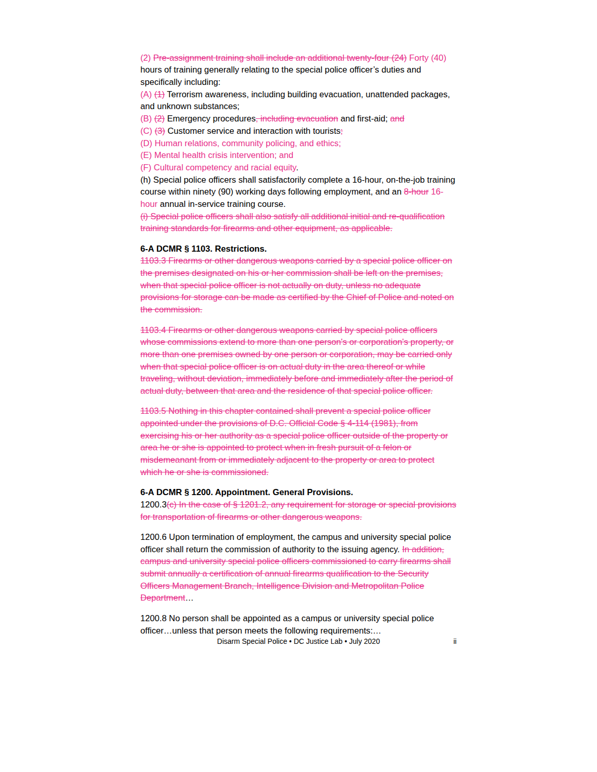(2) Pre-assignment training shall include an additional twenty-four (24) Forty (40) hours of training generally relating to the special police officer’s duties and specifically including:
(A) (1) Terrorism awareness, including building evacuation, unattended packages, and unknown substances;
(B) (2) Emergency procedures, including evacuation and first-aid; and
(C) (3) Customer service and interaction with tourists;
(D) Human relations, community policing, and ethics;
(E) Mental health crisis intervention; and
(F) Cultural competency and racial equity.
(h) Special police officers shall satisfactorily complete a 16-hour, on-the-job training course within ninety (90) working days following employment, and an 8-hour 16-hour annual in-service training course.
(i) Special police officers shall also satisfy all additional initial and re-qualification training standards for firearms and other equipment, as applicable.
6-A DCMR § 1103. Restrictions.
1103.3 Firearms or other dangerous weapons carried by a special police officer on the premises designated on his or her commission shall be left on the premises, when that special police officer is not actually on duty, unless no adequate provisions for storage can be made as certified by the Chief of Police and noted on the commission.
1103.4 Firearms or other dangerous weapons carried by special police officers whose commissions extend to more than one person's or corporation's property, or more than one premises owned by one person or corporation, may be carried only when that special police officer is on actual duty in the area thereof or while traveling, without deviation, immediately before and immediately after the period of actual duty, between that area and the residence of that special police officer.
1103.5 Nothing in this chapter contained shall prevent a special police officer appointed under the provisions of D.C. Official Code § 4-114 (1981), from exercising his or her authority as a special police officer outside of the property or area he or she is appointed to protect when in fresh pursuit of a felon or misdemeanant from or immediately adjacent to the property or area to protect which he or she is commissioned.
6-A DCMR § 1200. Appointment. General Provisions.
1200.3(c) In the case of § 1201.2, any requirement for storage or special provisions for transportation of firearms or other dangerous weapons.
1200.6 Upon termination of employment, the campus and university special police officer shall return the commission of authority to the issuing agency. In addition, campus and university special police officers commissioned to carry firearms shall submit annually a certification of annual firearms qualification to the Security Officers Management Branch, Intelligence Division and Metropolitan Police Department…
1200.8 No person shall be appointed as a campus or university special police officer…unless that person meets the following requirements:…
Disarm Special Police • DC Justice Lab • July 2020
ii